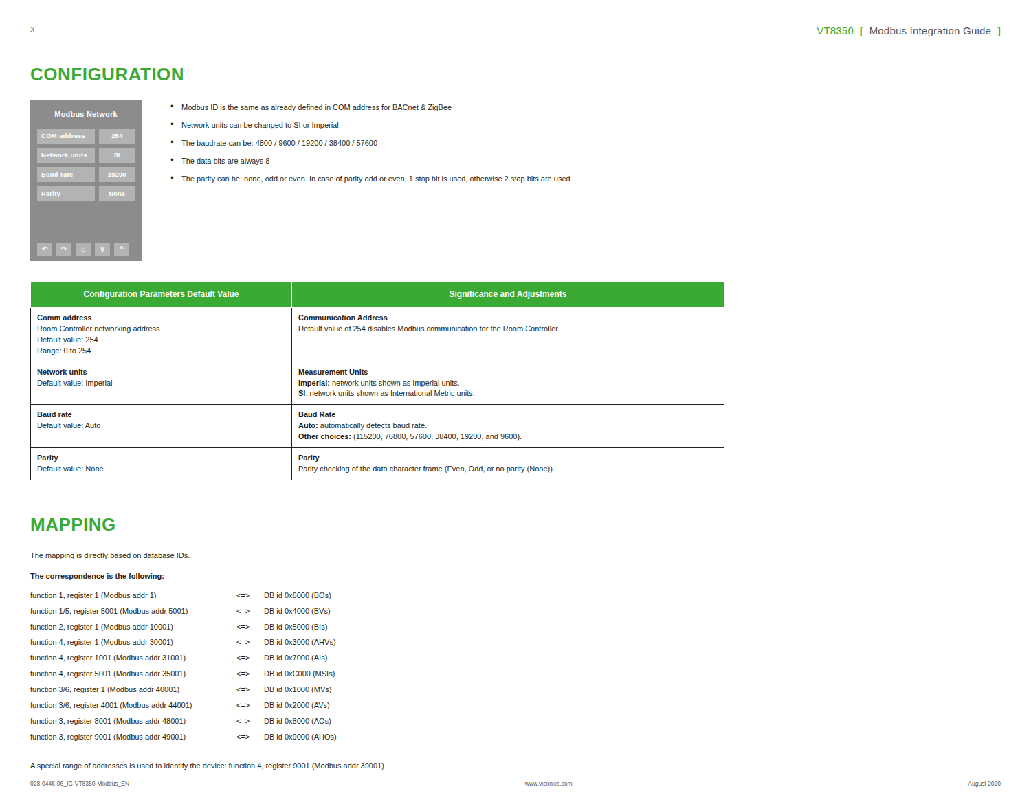3
VT8350 [ Modbus Integration Guide ]
CONFIGURATION
Modbus Network
COM address
254
Network units
SI
Baud rate
19200
Parity
None
↶ ↷ ⌂ v ^
Modbus ID is the same as already defined in COM address for BACnet & ZigBee
Network units can be changed to SI or Imperial
The baudrate can be: 4800 / 9600 / 19200 / 38400 / 57600
The data bits are always 8
The parity can be: none, odd or even. In case of parity odd or even, 1 stop bit is used, otherwise 2 stop bits are used
| Configuration Parameters Default Value | Significance and Adjustments |
| --- | --- |
| Comm address Room Controller networking address Default value: 254 Range: 0 to 254 | Communication Address Default value of 254 disables Modbus communication for the Room Controller. |
| Network units Default value: Imperial | Measurement Units Imperial: network units shown as Imperial units. SI : network units shown as International Metric units. |
| Baud rate Default value: Auto | Baud Rate Auto: automatically detects baud rate. Other choices: (115200, 76800, 57600, 38400, 19200, and 9600). |
| Parity Default value: None | Parity Parity checking of the data character frame (Even, Odd, or no parity (None)). |
MAPPING
The mapping is directly based on database IDs.
The correspondence is the following:
function 1, register 1 (Modbus addr 1)<=>DB id 0x6000 (BOs)
function 1/5, register 5001 (Modbus addr 5001)<=>DB id 0x4000 (BVs)
function 2, register 1 (Modbus addr 10001)<=>DB id 0x5000 (BIs)
function 4, register 1 (Modbus addr 30001)<=>DB id 0x3000 (AHVs)
function 4, register 1001 (Modbus addr 31001)<=>DB id 0x7000 (AIs)
function 4, register 5001 (Modbus addr 35001)<=>DB id 0xC000 (MSIs)
function 3/6, register 1 (Modbus addr 40001)<=>DB id 0x1000 (MVs)
function 3/6, register 4001 (Modbus addr 44001)<=>DB id 0x2000 (AVs)
function 3, register 8001 (Modbus addr 48001)<=>DB id 0x8000 (AOs)
function 3, register 9001 (Modbus addr 49001)<=>DB id 0x9000 (AHOs)
A special range of addresses is used to identify the device: function 4, register 9001 (Modbus addr 39001)
028-0446-06_IG-VT8350-Modbus_EN
www.viconics.com
August 2020